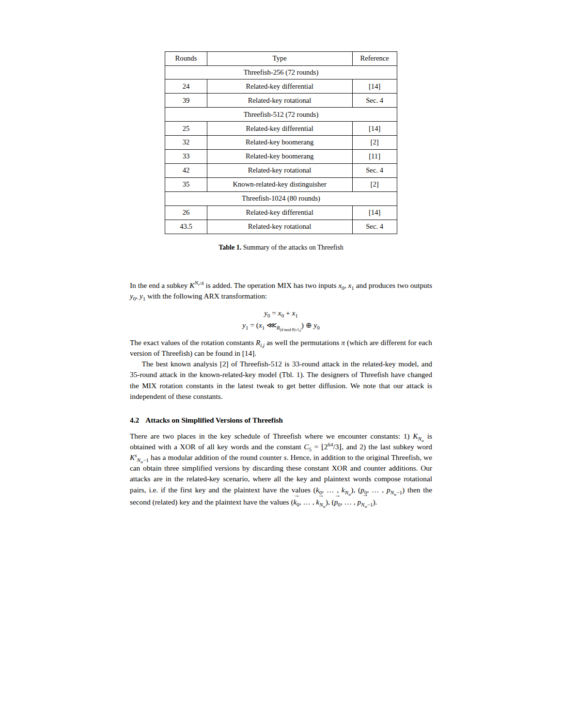| Rounds | Type | Reference |
| --- | --- | --- |
| Threefish-256 (72 rounds) |
| 24 | Related-key differential | [14] |
| 39 | Related-key rotational | Sec. 4 |
| Threefish-512 (72 rounds) |
| 25 | Related-key differential | [14] |
| 32 | Related-key boomerang | [2] |
| 33 | Related-key boomerang | [11] |
| 42 | Related-key rotational | Sec. 4 |
| 35 | Known-related-key distinguisher | [2] |
| Threefish-1024 (80 rounds) |
| 26 | Related-key differential | [14] |
| 43.5 | Related-key rotational | Sec. 4 |
Table 1. Summary of the attacks on Threefish
In the end a subkey KNr/4 is added. The operation MIX has two inputs x0, x1 and produces two outputs y0, y1 with the following ARX transformation:
y0 = x0 + x1 y1 = (x1 ⋘R(d mod 8)+1,j) ⊕ y0
The exact values of the rotation constants Ri,j as well the permutations π (which are different for each version of Threefish) can be found in [14].
The best known analysis [2] of Threefish-512 is 33-round attack in the related-key model, and 35-round attack in the known-related-key model (Tbl. 1). The designers of Threefish have changed the MIX rotation constants in the latest tweak to get better diffusion. We note that our attack is independent of these constants.
4.2 Attacks on Simplified Versions of Threefish
There are two places in the key schedule of Threefish where we encounter constants: 1) KNw is obtained with a XOR of all key words and the constant C5 = ⌊264/3⌋, and 2) the last subkey word KsNw−1 has a modular addition of the round counter s. Hence, in addition to the original Threefish, we can obtain three simplified versions by discarding these constant XOR and counter additions. Our attacks are in the related-key scenario, where all the key and plaintext words compose rotational pairs, i.e. if the first key and the plaintext have the values (k0, … , kNw), (p0, … , pNw−1) then the second (related) key and the plaintext have the values (→k0, … , →kNw), (→p0, … , →pNw−1).